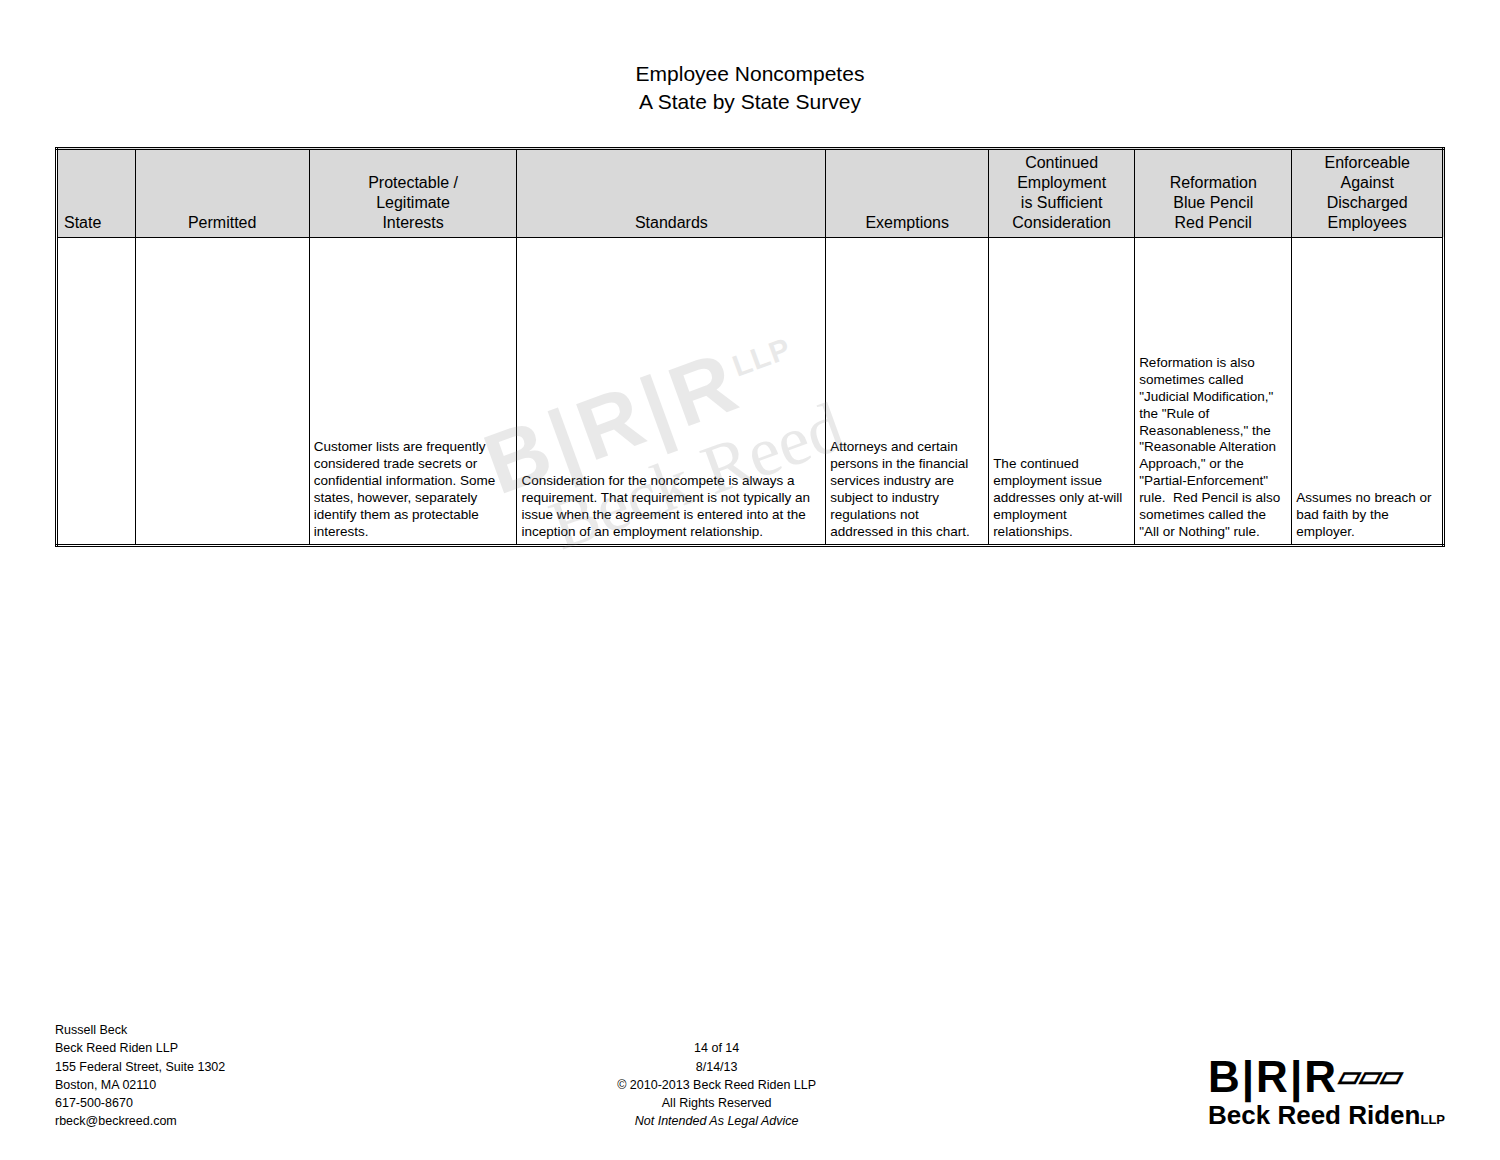Employee Noncompetes
A State by State Survey
B|R|RLLP
Beck Reed
| State | Permitted | Protectable / Legitimate Interests | Standards | Exemptions | Continued Employment is Sufficient Consideration | Reformation Blue Pencil Red Pencil | Enforceable Against Discharged Employees |
| --- | --- | --- | --- | --- | --- | --- | --- |
| | | Customer lists are frequently considered trade secrets or confidential information. Some states, however, separately identify them as protectable interests. | Consideration for the noncompete is always a requirement. That requirement is not typically an issue when the agreement is entered into at the inception of an employment relationship. | Attorneys and certain persons in the financial services industry are subject to industry regulations not addressed in this chart. | The continued employment issue addresses only at-will employment relationships. | Reformation is also sometimes called "Judicial Modification," the "Rule of Reasonableness," the "Reasonable Alteration Approach," or the "Partial-Enforcement" rule. Red Pencil is also sometimes called the "All or Nothing" rule. | Assumes no breach or bad faith by the employer. |
Russell Beck
Beck Reed Riden LLP
155 Federal Street, Suite 1302
Boston, MA 02110
617-500-8670
rbeck@beckreed.com
14 of 14
8/14/13
© 2010-2013 Beck Reed Riden LLP
All Rights Reserved
Not Intended As Legal Advice
B|R|R▱▱▱
Beck Reed RidenLLP